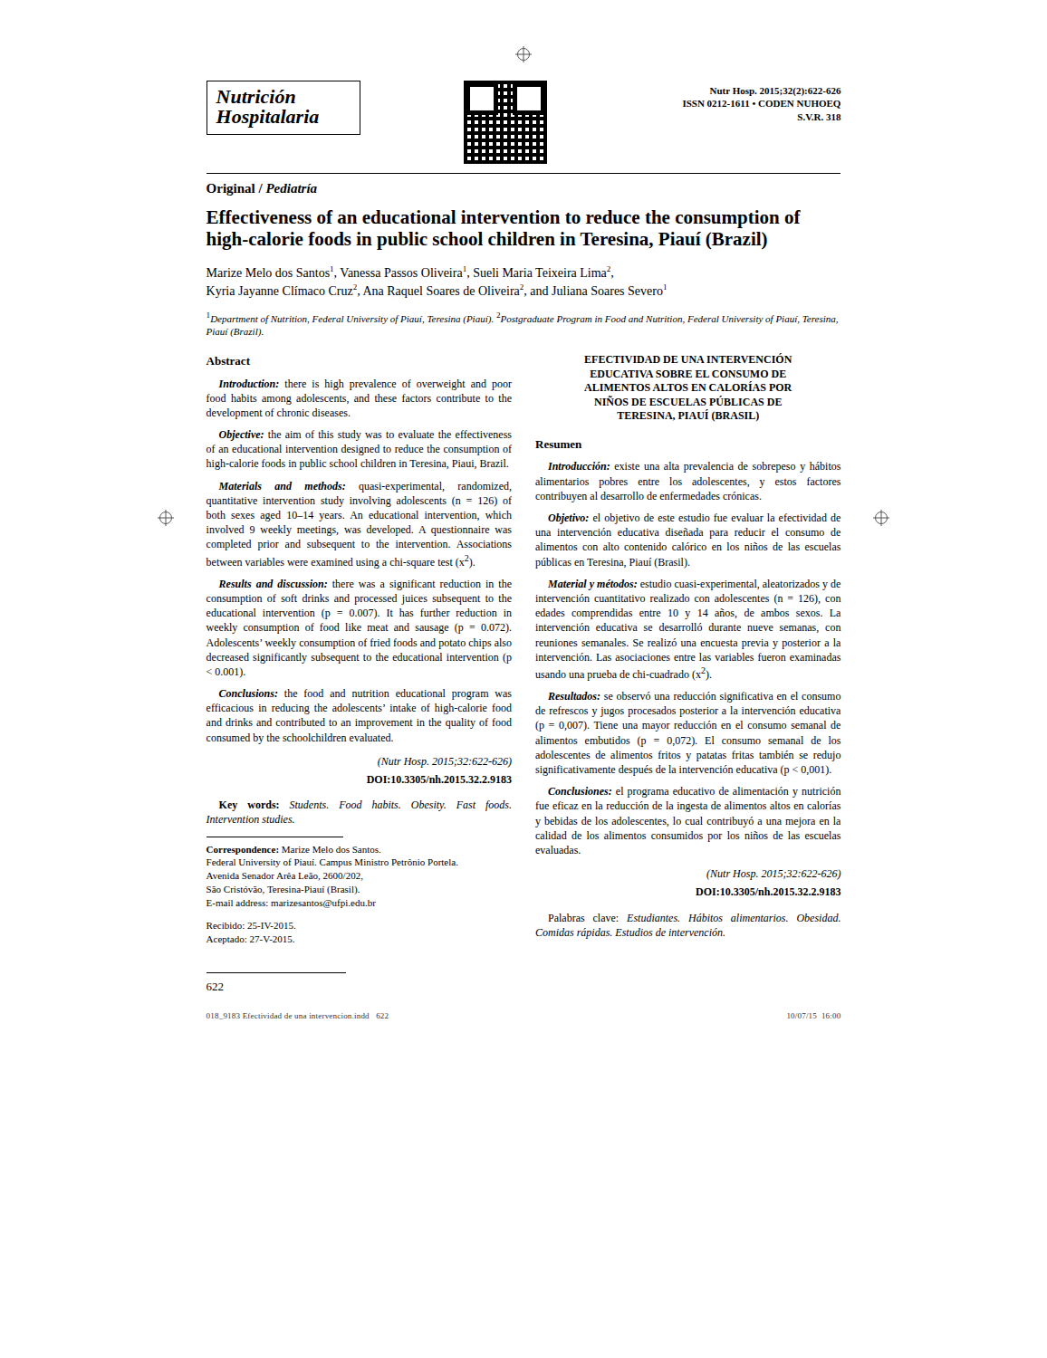Nutrición
Hospitalaria
Nutr Hosp. 2015;32(2):622-626
ISSN 0212-1611 • CODEN NUHOEQ
S.V.R. 318
Original / Pediatría
Effectiveness of an educational intervention to reduce the consumption of high-calorie foods in public school children in Teresina, Piauí (Brazil)
Marize Melo dos Santos1, Vanessa Passos Oliveira1, Sueli Maria Teixeira Lima2,
Kyria Jayanne Clímaco Cruz2, Ana Raquel Soares de Oliveira2, and Juliana Soares Severo1
1Department of Nutrition, Federal University of Piauí, Teresina (Piauí). 2Postgraduate Program in Food and Nutrition, Federal University of Piauí, Teresina, Piauí (Brazil).
Abstract
Introduction: there is high prevalence of overweight and poor food habits among adolescents, and these factors contribute to the development of chronic diseases.
Objective: the aim of this study was to evaluate the effectiveness of an educational intervention designed to reduce the consumption of high-calorie foods in public school children in Teresina, Piaui, Brazil.
Materials and methods: quasi-experimental, randomized, quantitative intervention study involving adolescents (n = 126) of both sexes aged 10–14 years. An educational intervention, which involved 9 weekly meetings, was developed. A questionnaire was completed prior and subsequent to the intervention. Associations between variables were examined using a chi-square test (x2).
Results and discussion: there was a significant reduction in the consumption of soft drinks and processed juices subsequent to the educational intervention (p = 0.007). It has further reduction in weekly consumption of food like meat and sausage (p = 0.072). Adolescents’ weekly consumption of fried foods and potato chips also decreased significantly subsequent to the educational intervention (p < 0.001).
Conclusions: the food and nutrition educational program was efficacious in reducing the adolescents’ intake of high-calorie food and drinks and contributed to an improvement in the quality of food consumed by the schoolchildren evaluated.
(Nutr Hosp. 2015;32:622-626)
DOI:10.3305/nh.2015.32.2.9183
Key words: Students. Food habits. Obesity. Fast foods. Intervention studies.
Correspondence: Marize Melo dos Santos.
Federal University of Piauí. Campus Ministro Petrônio Portela.
Avenida Senador Arêa Leão, 2600/202,
São Cristóvão, Teresina-Piauí (Brasil).
E-mail address: marizesantos@ufpi.edu.br
Recibido: 25-IV-2015.
Aceptado: 27-V-2015.
Efectividad de una intervención
educativa sobre el consumo de
alimentos altos en calorías por
niños de escuelas públicas de
Teresina, Piauí (Brasil)
Resumen
Introducción: existe una alta prevalencia de sobrepeso y hábitos alimentarios pobres entre los adolescentes, y estos factores contribuyen al desarrollo de enfermedades crónicas.
Objetivo: el objetivo de este estudio fue evaluar la efectividad de una intervención educativa diseñada para reducir el consumo de alimentos con alto contenido calórico en los niños de las escuelas públicas en Teresina, Piauí (Brasil).
Material y métodos: estudio cuasi-experimental, aleatorizados y de intervención cuantitativo realizado con adolescentes (n = 126), con edades comprendidas entre 10 y 14 años, de ambos sexos. La intervención educativa se desarrolló durante nueve semanas, con reuniones semanales. Se realizó una encuesta previa y posterior a la intervención. Las asociaciones entre las variables fueron examinadas usando una prueba de chi-cuadrado (x2).
Resultados: se observó una reducción significativa en el consumo de refrescos y jugos procesados posterior a la intervención educativa (p = 0,007). Tiene una mayor reducción en el consumo semanal de alimentos embutidos (p = 0,072). El consumo semanal de los adolescentes de alimentos fritos y patatas fritas también se redujo significativamente después de la intervención educativa (p < 0,001).
Conclusiones: el programa educativo de alimentación y nutrición fue eficaz en la reducción de la ingesta de alimentos altos en calorías y bebidas de los adolescentes, lo cual contribuyó a una mejora en la calidad de los alimentos consumidos por los niños de las escuelas evaluadas.
(Nutr Hosp. 2015;32:622-626)
DOI:10.3305/nh.2015.32.2.9183
Palabras clave: Estudiantes. Hábitos alimentarios. Obesidad. Comidas rápidas. Estudios de intervención.
622
018_9183 Efectividad de una intervencion.indd 622
10/07/15 16:00